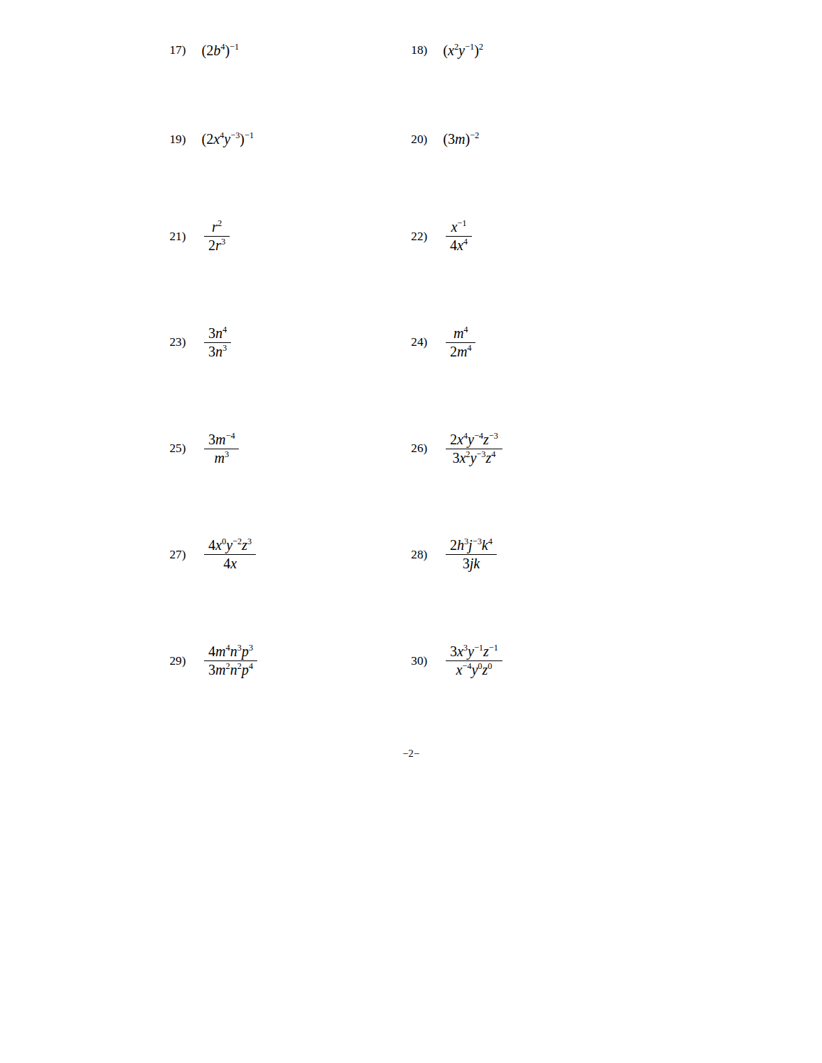| 17) (2 b 4 ) −1 | 18) ( x 2 y −1 ) 2 |
| 19) (2 x 4 y −3 ) −1 | 20) (3 m ) −2 |
| 21) r 2 2 r 3 | 22) x −1 4 x 4 |
| 23) 3 n 4 3 n 3 | 24) m 4 2 m 4 |
| 25) 3 m −4 m 3 | 26) 2 x 4 y −4 z −3 3 x 2 y −3 z 4 |
| 27) 4 x 0 y −2 z 3 4 x | 28) 2 h 3 j −3 k 4 3 jk |
| 29) 4 m 4 n 3 p 3 3 m 2 n 2 p 4 | 30) 3 x 3 y −1 z −1 x −4 y 0 z 0 |
−2−